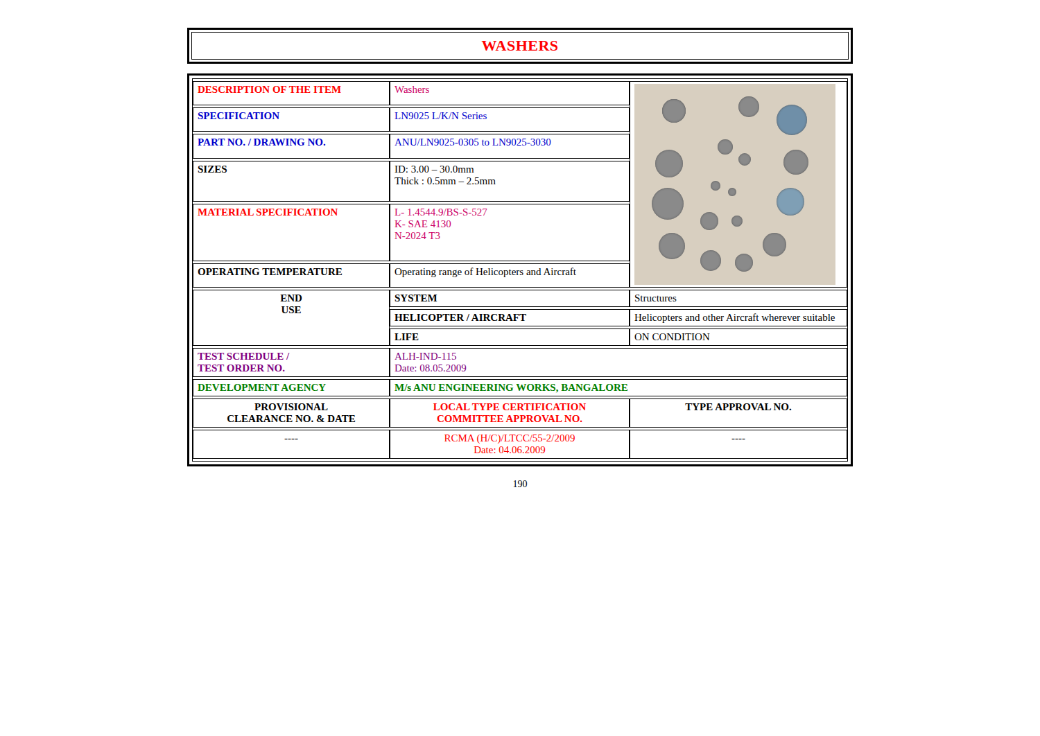WASHERS
| DESCRIPTION OF THE ITEM | Washers | |
| SPECIFICATION | LN9025 L/K/N Series |
| PART NO. / DRAWING NO. | ANU/LN9025-0305 to LN9025-3030 |
| SIZES | ID: 3.00 – 30.0mm Thick : 0.5mm – 2.5mm |
| MATERIAL SPECIFICATION | L- 1.4544.9/BS-S-527 K- SAE 4130 N-2024 T3 |
| OPERATING TEMPERATURE | Operating range of Helicopters and Aircraft |
| END USE | SYSTEM | Structures |
| HELICOPTER / AIRCRAFT | Helicopters and other Aircraft wherever suitable |
| LIFE | ON CONDITION |
| TEST SCHEDULE / TEST ORDER NO. | ALH-IND-115 Date: 08.05.2009 |
| DEVELOPMENT AGENCY | M/s ANU ENGINEERING WORKS, BANGALORE |
| PROVISIONAL CLEARANCE NO. & DATE | LOCAL TYPE CERTIFICATION COMMITTEE APPROVAL NO. | TYPE APPROVAL NO. |
| ---- | RCMA (H/C)/LTCC/55-2/2009 Date: 04.06.2009 | ---- |
190